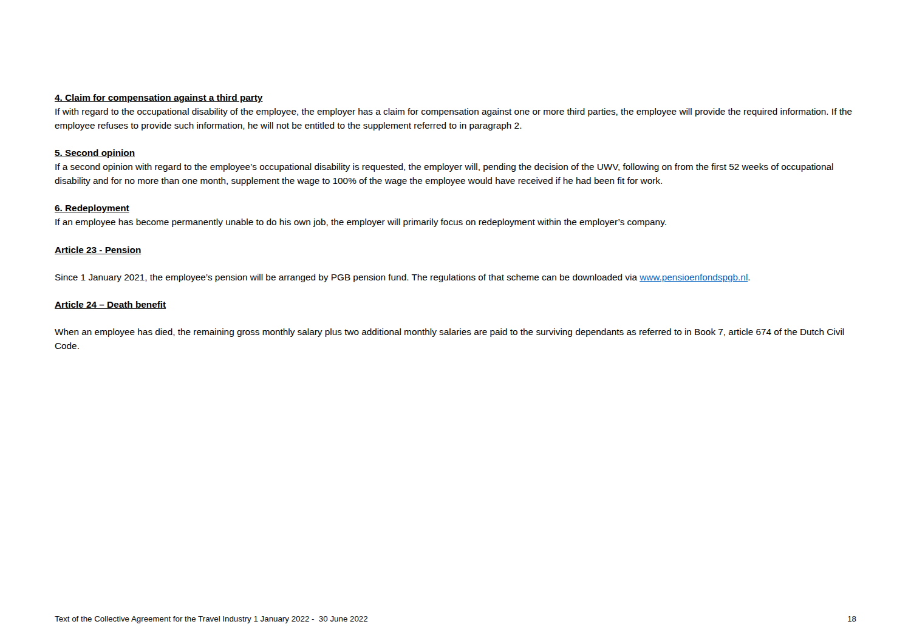4. Claim for compensation against a third party
If with regard to the occupational disability of the employee, the employer has a claim for compensation against one or more third parties, the employee will provide the required information. If the employee refuses to provide such information, he will not be entitled to the supplement referred to in paragraph 2.
5. Second opinion
If a second opinion with regard to the employee’s occupational disability is requested, the employer will, pending the decision of the UWV, following on from the first 52 weeks of occupational disability and for no more than one month, supplement the wage to 100% of the wage the employee would have received if he had been fit for work.
6. Redeployment
If an employee has become permanently unable to do his own job, the employer will primarily focus on redeployment within the employer’s company.
Article 23 - Pension
Since 1 January 2021, the employee’s pension will be arranged by PGB pension fund. The regulations of that scheme can be downloaded via www.pensioenfondspgb.nl.
Article 24 – Death benefit
When an employee has died, the remaining gross monthly salary plus two additional monthly salaries are paid to the surviving dependants as referred to in Book 7, article 674 of the Dutch Civil Code.
Text of the Collective Agreement for the Travel Industry 1 January 2022 - 30 June 2022 18